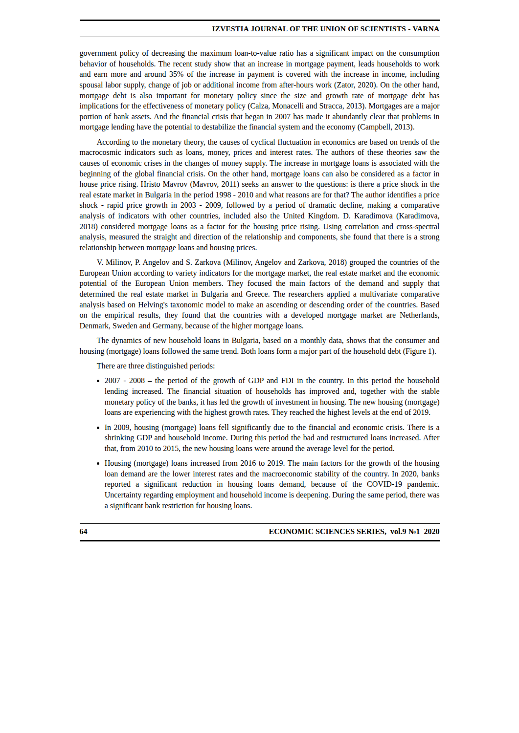IZVESTIA JOURNAL OF THE UNION OF SCIENTISTS - VARNA
government policy of decreasing the maximum loan-to-value ratio has a significant impact on the consumption behavior of households. The recent study show that an increase in mortgage payment, leads households to work and earn more and around 35% of the increase in payment is covered with the increase in income, including spousal labor supply, change of job or additional income from after-hours work (Zator, 2020). On the other hand, mortgage debt is also important for monetary policy since the size and growth rate of mortgage debt has implications for the effectiveness of monetary policy (Calza, Monacelli and Stracca, 2013). Mortgages are a major portion of bank assets. And the financial crisis that began in 2007 has made it abundantly clear that problems in mortgage lending have the potential to destabilize the financial system and the economy (Campbell, 2013).
According to the monetary theory, the causes of cyclical fluctuation in economics are based on trends of the macrocosmic indicators such as loans, money, prices and interest rates. The authors of these theories saw the causes of economic crises in the changes of money supply. The increase in mortgage loans is associated with the beginning of the global financial crisis. On the other hand, mortgage loans can also be considered as a factor in house price rising. Hristo Mavrov (Mavrov, 2011) seeks an answer to the questions: is there a price shock in the real estate market in Bulgaria in the period 1998 - 2010 and what reasons are for that? The author identifies a price shock - rapid price growth in 2003 - 2009, followed by a period of dramatic decline, making a comparative analysis of indicators with other countries, included also the United Kingdom. D. Karadimova (Karadimova, 2018) considered mortgage loans as a factor for the housing price rising. Using correlation and cross-spectral analysis, measured the straight and direction of the relationship and components, she found that there is a strong relationship between mortgage loans and housing prices.
V. Milinov, P. Angelov and S. Zarkova (Milinov, Angelov and Zarkova, 2018) grouped the countries of the European Union according to variety indicators for the mortgage market, the real estate market and the economic potential of the European Union members. They focused the main factors of the demand and supply that determined the real estate market in Bulgaria and Greece. The researchers applied a multivariate comparative analysis based on Helving's taxonomic model to make an ascending or descending order of the countries. Based on the empirical results, they found that the countries with a developed mortgage market are Netherlands, Denmark, Sweden and Germany, because of the higher mortgage loans.
The dynamics of new household loans in Bulgaria, based on a monthly data, shows that the consumer and housing (mortgage) loans followed the same trend. Both loans form a major part of the household debt (Figure 1).
There are three distinguished periods:
2007 - 2008 – the period of the growth of GDP and FDI in the country. In this period the household lending increased. The financial situation of households has improved and, together with the stable monetary policy of the banks, it has led the growth of investment in housing. The new housing (mortgage) loans are experiencing with the highest growth rates. They reached the highest levels at the end of 2019.
In 2009, housing (mortgage) loans fell significantly due to the financial and economic crisis. There is a shrinking GDP and household income. During this period the bad and restructured loans increased. After that, from 2010 to 2015, the new housing loans were around the average level for the period.
Housing (mortgage) loans increased from 2016 to 2019. The main factors for the growth of the housing loan demand are the lower interest rates and the macroeconomic stability of the country. In 2020, banks reported a significant reduction in housing loans demand, because of the COVID-19 pandemic. Uncertainty regarding employment and household income is deepening. During the same period, there was a significant bank restriction for housing loans.
64 ECONOMIC SCIENCES SERIES, vol.9 №1 2020